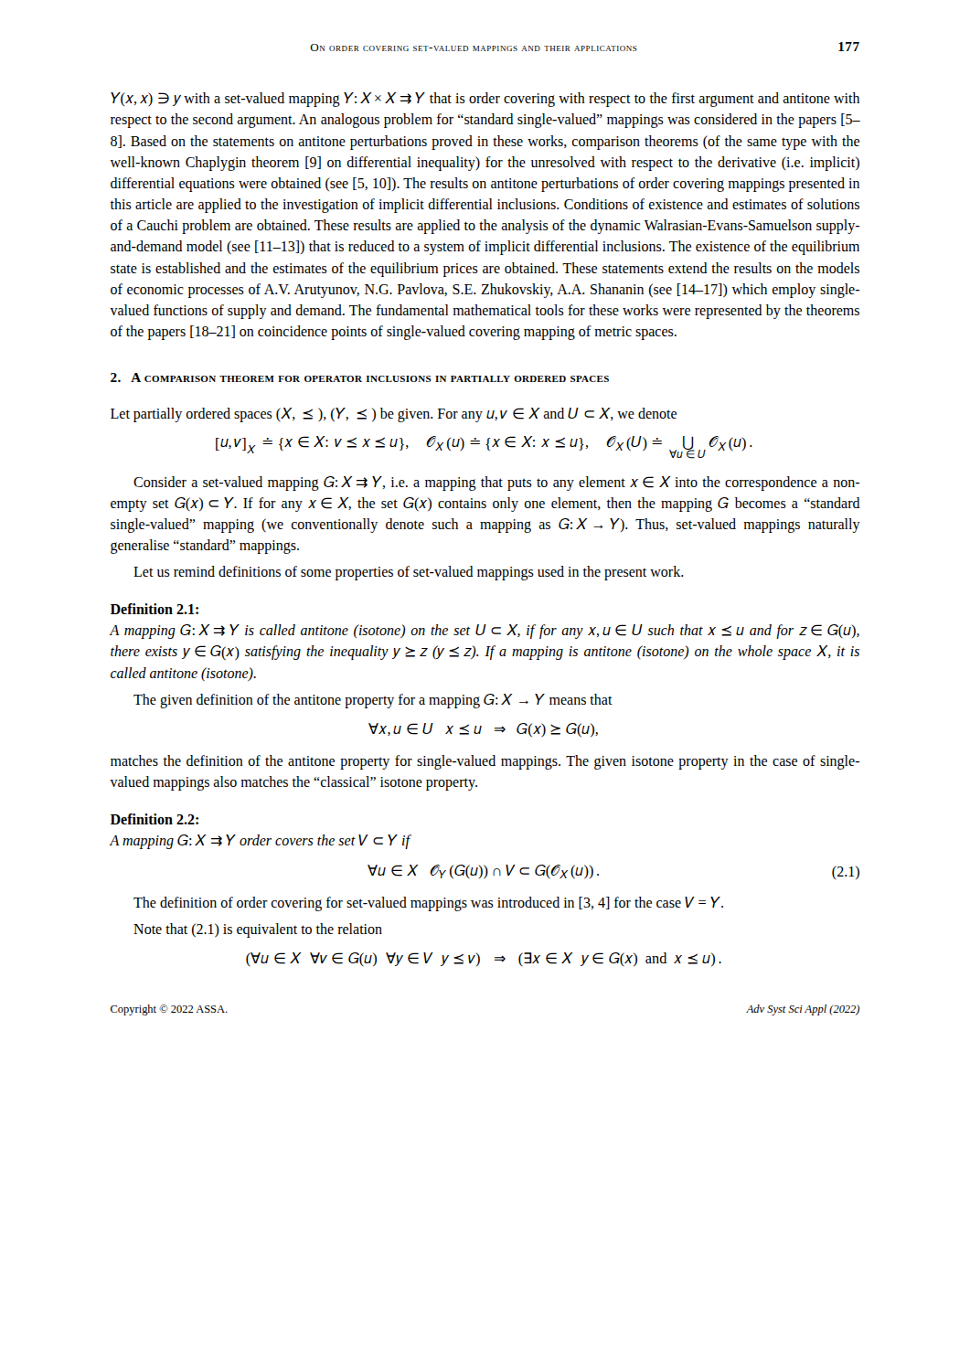On order covering set-valued mappings and their applications 177
Υ(x,x)∋y with a set-valued mapping Υ:X×X⇉Y that is order covering with respect to the first argument and antitone with respect to the second argument. An analogous problem for “standard single-valued” mappings was considered in the papers [5–8]. Based on the statements on antitone perturbations proved in these works, comparison theorems (of the same type with the well-known Chaplygin theorem [9] on differential inequality) for the unresolved with respect to the derivative (i.e. implicit) differential equations were obtained (see [5, 10]). The results on antitone perturbations of order covering mappings presented in this article are applied to the investigation of implicit differential inclusions. Conditions of existence and estimates of solutions of a Cauchi problem are obtained. These results are applied to the analysis of the dynamic Walrasian-Evans-Samuelson supply-and-demand model (see [11–13]) that is reduced to a system of implicit differential inclusions. The existence of the equilibrium state is established and the estimates of the equilibrium prices are obtained. These statements extend the results on the models of economic processes of A.V. Arutyunov, N.G. Pavlova, S.E. Zhukovskiy, A.A. Shananin (see [14–17]) which employ single-valued functions of supply and demand. The fundamental mathematical tools for these works were represented by the theorems of the papers [18–21] on coincidence points of single-valued covering mapping of metric spaces.
2. A comparison theorem for operator inclusions in partially ordered spaces
Let partially ordered spaces (X,⪯), (Y,⪯) be given. For any u,v∈X and U⊂X, we denote
[u,v]X ≐ {x∈X:v⪯x⪯u} , 𝒪X(u) ≐ {x∈X:x⪯u} , 𝒪X(U) ≐ ⋃∀u∈U 𝒪X(u) .
Consider a set-valued mapping G:X⇉Y, i.e. a mapping that puts to any element x∈X into the correspondence a non-empty set G(x)⊂Y. If for any x∈X, the set G(x) contains only one element, then the mapping G becomes a “standard single-valued” mapping (we conventionally denote such a mapping as G:X→Y). Thus, set-valued mappings naturally generalise “standard” mappings.
Let us remind definitions of some properties of set-valued mappings used in the present work.
Definition 2.1:
A mapping G:X⇉Y is called antitone (isotone) on the set U⊂X, if for any x,u∈U such that x⪯u and for z∈G(u), there exists y∈G(x) satisfying the inequality y⪰z (y⪯z). If a mapping is antitone (isotone) on the whole space X, it is called antitone (isotone).
The given definition of the antitone property for a mapping G:X→Y means that
∀x,u∈U x⪯u ⇒ G(x)⪰G(u) ,
matches the definition of the antitone property for single-valued mappings. The given isotone property in the case of single-valued mappings also matches the “classical” isotone property.
Definition 2.2:
A mapping G:X⇉Y order covers the set V⊂Y if
∀u∈X 𝒪Y(G(u)) ∩V⊂ G(𝒪X(u)) . (2.1)
The definition of order covering for set-valued mappings was introduced in [3, 4] for the case V=Y.
Note that (2.1) is equivalent to the relation
( ∀u∈X ∀v∈G(u) ∀y∈V y⪯v ) ⇒ ( ∃x∈X y∈G(x) and x⪯u ) .
Copyright © 2022 ASSA. Adv Syst Sci Appl (2022)